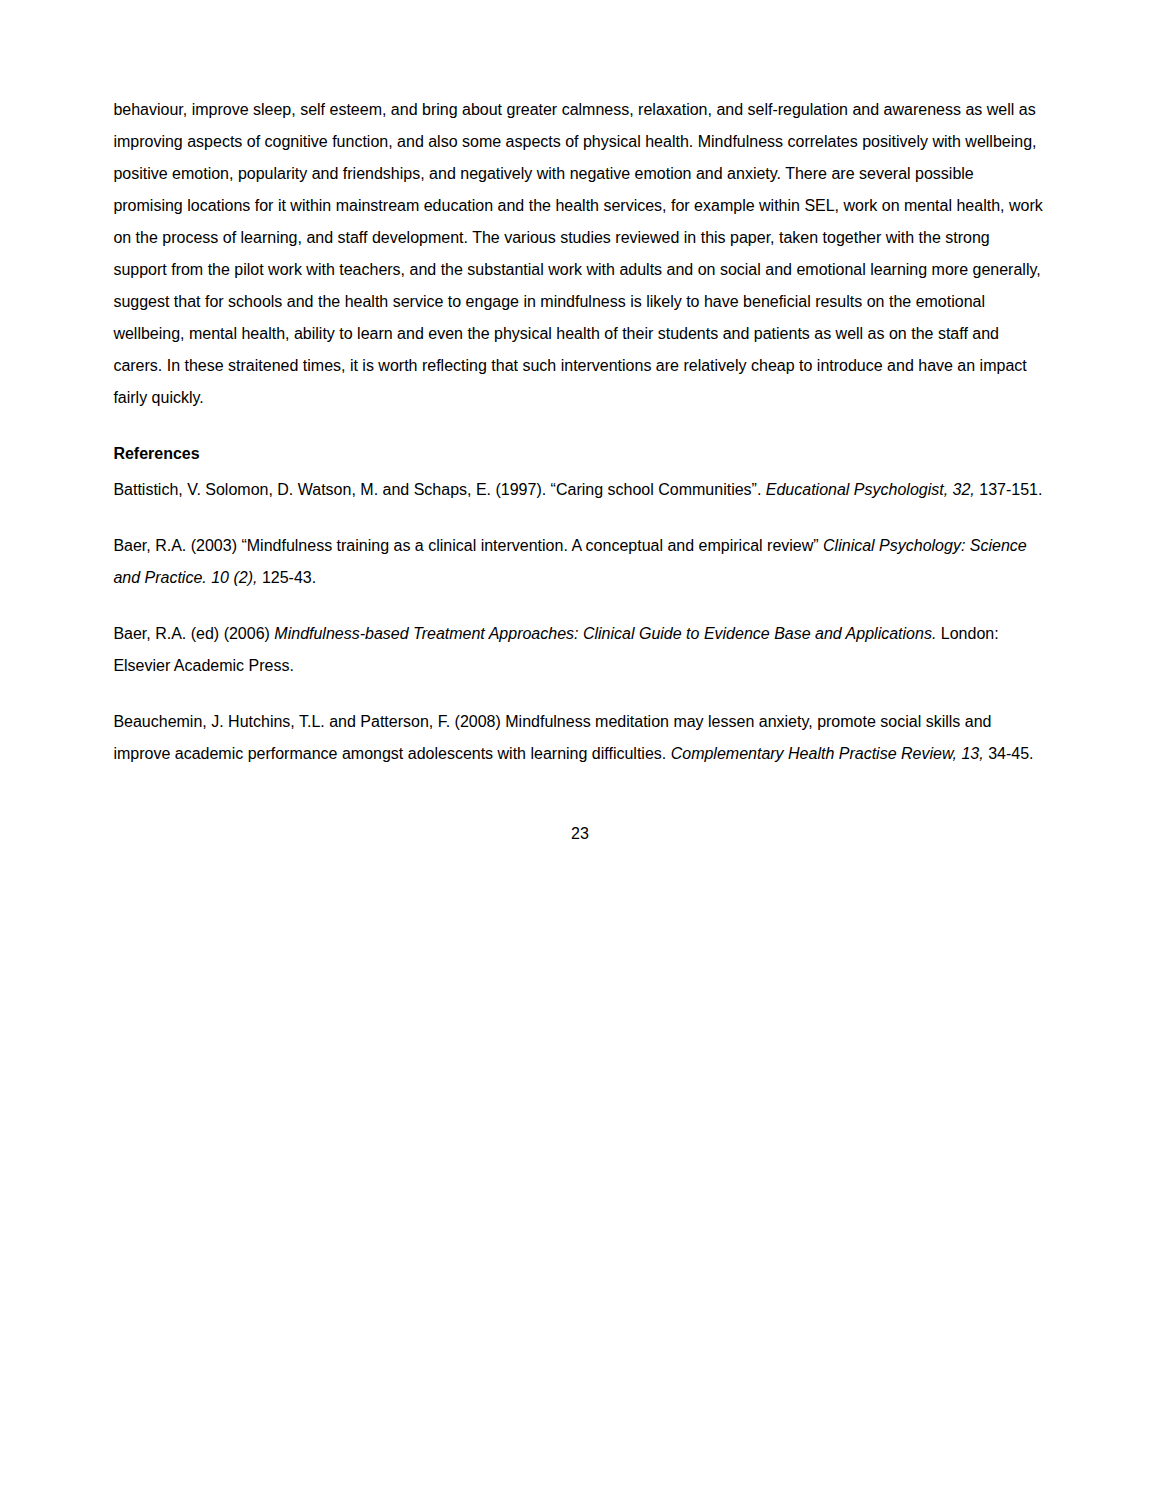behaviour, improve sleep, self esteem, and bring about greater calmness, relaxation, and self-regulation and awareness as well as improving aspects of cognitive function, and also some aspects of physical health. Mindfulness correlates positively with wellbeing, positive emotion, popularity and friendships, and negatively with negative emotion and anxiety. There are several possible promising locations for it within mainstream education and the health services, for example within SEL, work on mental health, work on the process of learning, and staff development. The various studies reviewed in this paper, taken together with the strong support from the pilot work with teachers, and the substantial work with adults and on social and emotional learning more generally, suggest that for schools and the health service to engage in mindfulness is likely to have beneficial results on the emotional wellbeing, mental health, ability to learn and even the physical health of their students and patients as well as on the staff and carers. In these straitened times, it is worth reflecting that such interventions are relatively cheap to introduce and have an impact fairly quickly.
References
Battistich, V. Solomon, D. Watson, M. and Schaps, E. (1997). “Caring school Communities”. Educational Psychologist, 32, 137-151.
Baer, R.A. (2003) “Mindfulness training as a clinical intervention. A conceptual and empirical review” Clinical Psychology: Science and Practice. 10 (2), 125-43.
Baer, R.A. (ed) (2006) Mindfulness-based Treatment Approaches: Clinical Guide to Evidence Base and Applications. London: Elsevier Academic Press.
Beauchemin, J. Hutchins, T.L. and Patterson, F. (2008) Mindfulness meditation may lessen anxiety, promote social skills and improve academic performance amongst adolescents with learning difficulties. Complementary Health Practise Review, 13, 34-45.
23